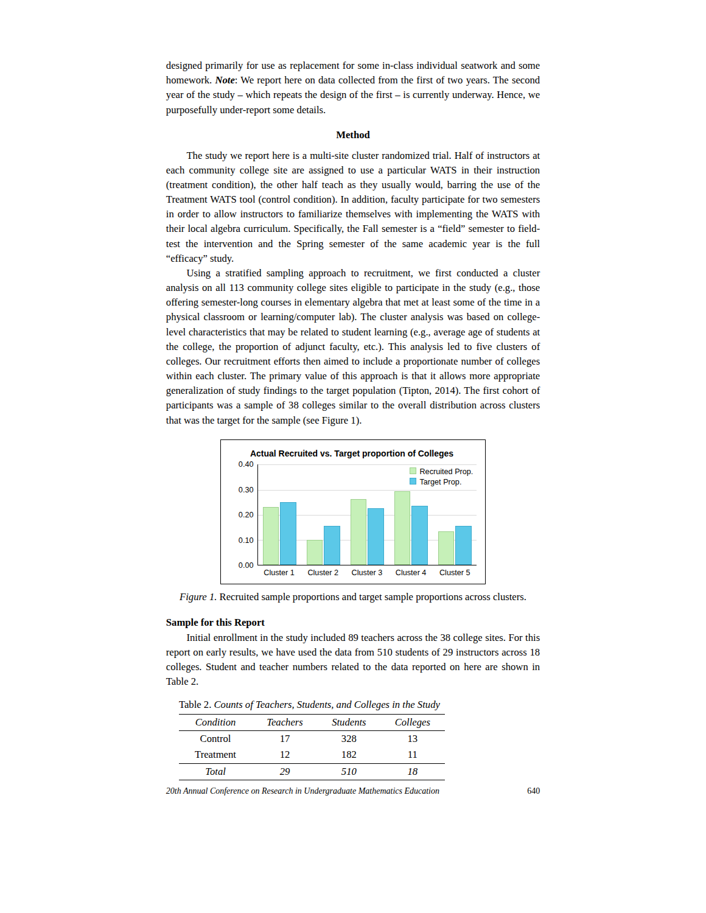designed primarily for use as replacement for some in-class individual seatwork and some homework. Note: We report here on data collected from the first of two years. The second year of the study – which repeats the design of the first – is currently underway. Hence, we purposefully under-report some details.
Method
The study we report here is a multi-site cluster randomized trial. Half of instructors at each community college site are assigned to use a particular WATS in their instruction (treatment condition), the other half teach as they usually would, barring the use of the Treatment WATS tool (control condition). In addition, faculty participate for two semesters in order to allow instructors to familiarize themselves with implementing the WATS with their local algebra curriculum. Specifically, the Fall semester is a “field” semester to field-test the intervention and the Spring semester of the same academic year is the full “efficacy” study.
Using a stratified sampling approach to recruitment, we first conducted a cluster analysis on all 113 community college sites eligible to participate in the study (e.g., those offering semester-long courses in elementary algebra that met at least some of the time in a physical classroom or learning/computer lab). The cluster analysis was based on college-level characteristics that may be related to student learning (e.g., average age of students at the college, the proportion of adjunct faculty, etc.). This analysis led to five clusters of colleges. Our recruitment efforts then aimed to include a proportionate number of colleges within each cluster. The primary value of this approach is that it allows more appropriate generalization of study findings to the target population (Tipton, 2014). The first cohort of participants was a sample of 38 colleges similar to the overall distribution across clusters that was the target for the sample (see Figure 1).
Actual Recruited vs. Target proportion of Colleges
0.40 0.30 0.20 0.10 0.00
Recruited Prop.
Target Prop.
Cluster 1 Cluster 2 Cluster 3 Cluster 4 Cluster 5
Figure 1. Recruited sample proportions and target sample proportions across clusters.
Sample for this Report
Initial enrollment in the study included 89 teachers across the 38 college sites. For this report on early results, we have used the data from 510 students of 29 instructors across 18 colleges. Student and teacher numbers related to the data reported on here are shown in Table 2.
Table 2. Counts of Teachers, Students, and Colleges in the Study
| Condition | Teachers | Students | Colleges |
| --- | --- | --- | --- |
| Control | 17 | 328 | 13 |
| Treatment | 12 | 182 | 11 |
| Total | 29 | 510 | 18 |
20th Annual Conference on Research in Undergraduate Mathematics Education 640